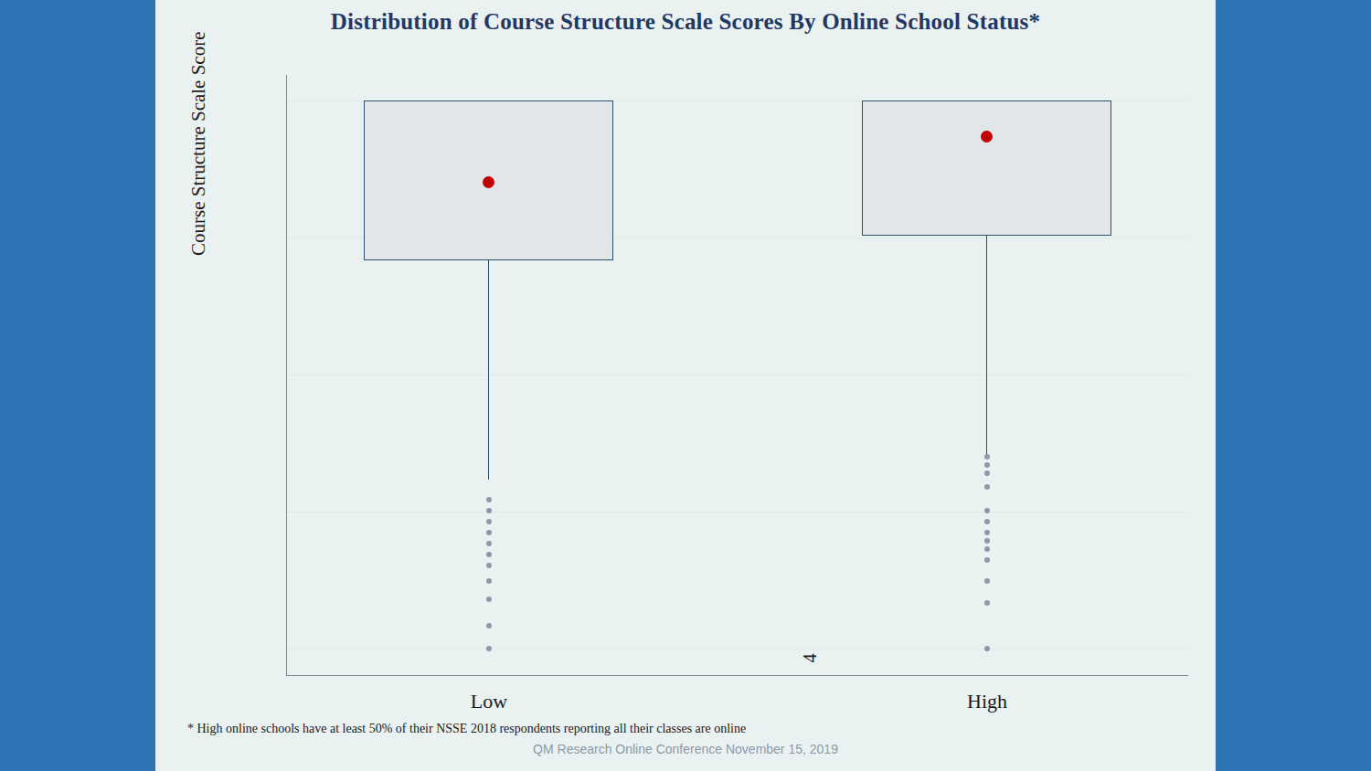Distribution of Course Structure Scale Scores By Online School Status*
Course Structure Scale Score
4
3
2
1
0
Low
High
* High online schools have at least 50% of their NSSE 2018 respondents reporting all their classes are online
QM Research Online Conference November 15, 2019